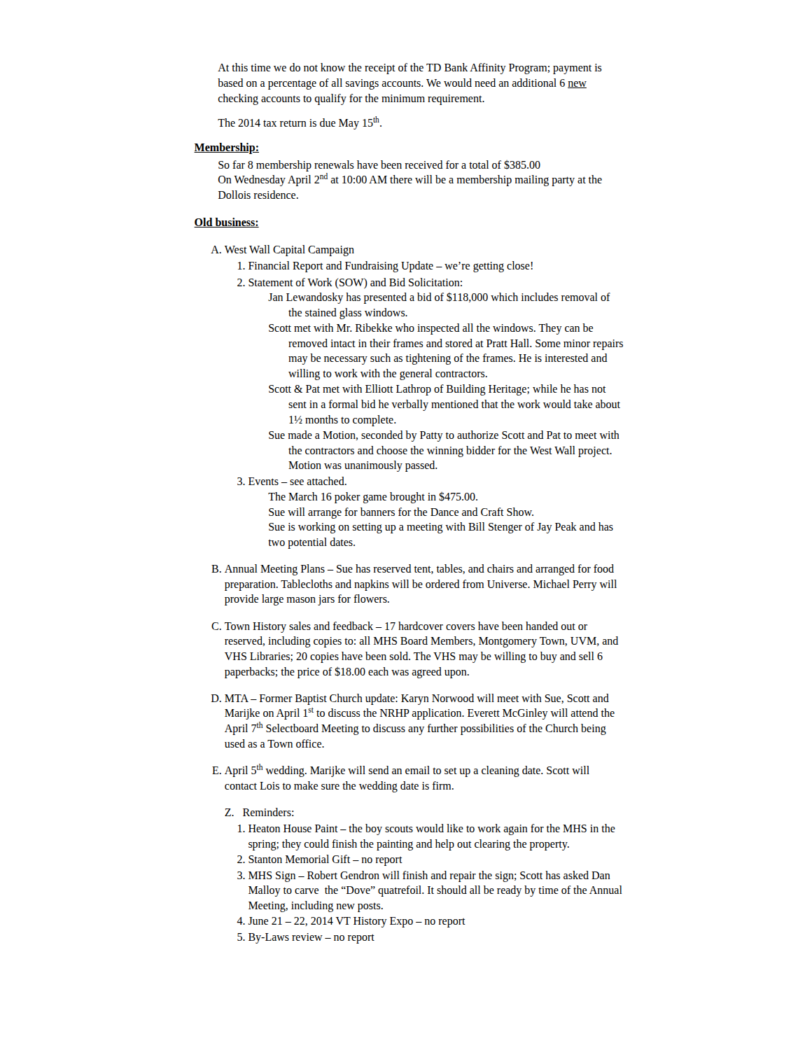At this time we do not know the receipt of the TD Bank Affinity Program; payment is based on a percentage of all savings accounts. We would need an additional 6 new checking accounts to qualify for the minimum requirement.
The 2014 tax return is due May 15th.
Membership:
So far 8 membership renewals have been received for a total of $385.00
On Wednesday April 2nd at 10:00 AM there will be a membership mailing party at the Dollois residence.
Old business:
West Wall Capital Campaign
Financial Report and Fundraising Update – we’re getting close!
Statement of Work (SOW) and Bid Solicitation:
Jan Lewandosky has presented a bid of $118,000 which includes removal of the stained glass windows.
Scott met with Mr. Ribekke who inspected all the windows. They can be removed intact in their frames and stored at Pratt Hall. Some minor repairs may be necessary such as tightening of the frames. He is interested and willing to work with the general contractors.
Scott & Pat met with Elliott Lathrop of Building Heritage; while he has not sent in a formal bid he verbally mentioned that the work would take about 1½ months to complete.
Sue made a Motion, seconded by Patty to authorize Scott and Pat to meet with the contractors and choose the winning bidder for the West Wall project. Motion was unanimously passed.
Events – see attached.
The March 16 poker game brought in $475.00.
Sue will arrange for banners for the Dance and Craft Show.
Sue is working on setting up a meeting with Bill Stenger of Jay Peak and has two potential dates.
Annual Meeting Plans – Sue has reserved tent, tables, and chairs and arranged for food preparation. Tablecloths and napkins will be ordered from Universe. Michael Perry will provide large mason jars for flowers.
Town History sales and feedback – 17 hardcover covers have been handed out or reserved, including copies to: all MHS Board Members, Montgomery Town, UVM, and VHS Libraries; 20 copies have been sold. The VHS may be willing to buy and sell 6 paperbacks; the price of $18.00 each was agreed upon.
MTA – Former Baptist Church update: Karyn Norwood will meet with Sue, Scott and Marijke on April 1st to discuss the NRHP application. Everett McGinley will attend the April 7th Selectboard Meeting to discuss any further possibilities of the Church being used as a Town office.
April 5th wedding. Marijke will send an email to set up a cleaning date. Scott will contact Lois to make sure the wedding date is firm.
Z. Reminders:
Heaton House Paint – the boy scouts would like to work again for the MHS in the spring; they could finish the painting and help out clearing the property.
Stanton Memorial Gift – no report
MHS Sign – Robert Gendron will finish and repair the sign; Scott has asked Dan Malloy to carve the “Dove” quatrefoil. It should all be ready by time of the Annual Meeting, including new posts.
June 21 – 22, 2014 VT History Expo – no report
By-Laws review – no report